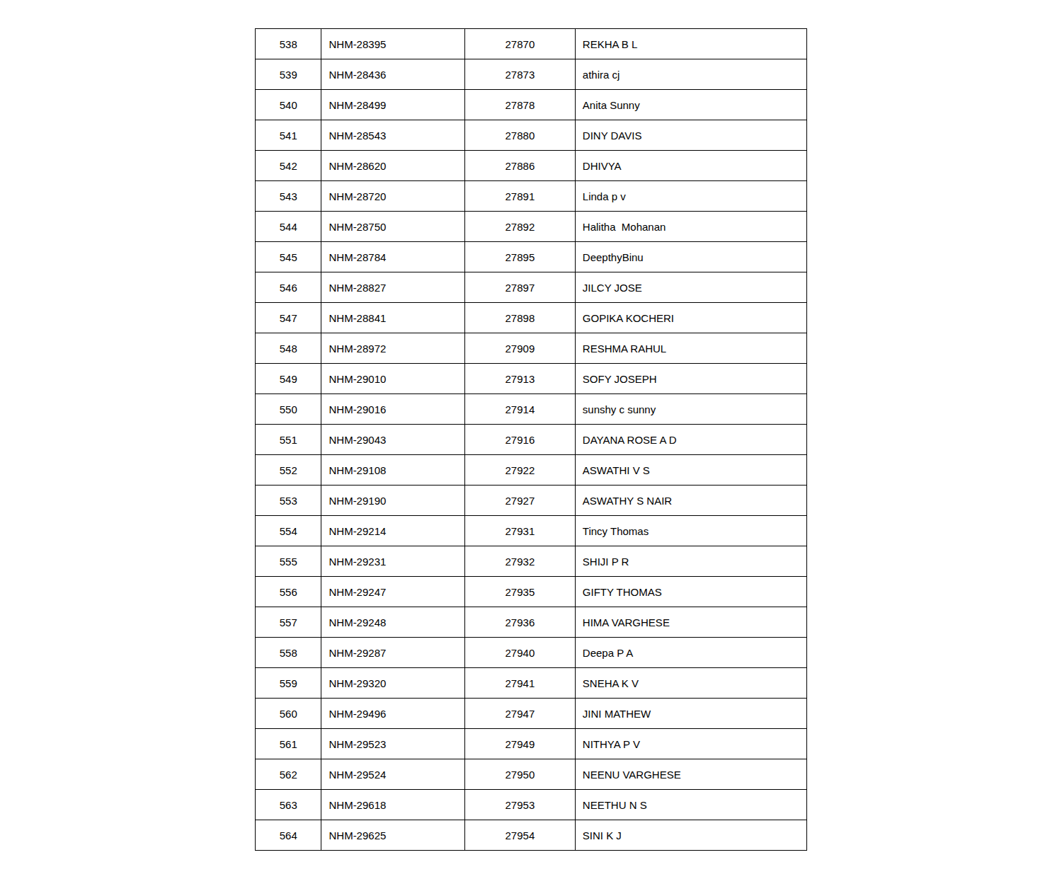| 538 | NHM-28395 | 27870 | REKHA B L |
| 539 | NHM-28436 | 27873 | athira cj |
| 540 | NHM-28499 | 27878 | Anita Sunny |
| 541 | NHM-28543 | 27880 | DINY DAVIS |
| 542 | NHM-28620 | 27886 | DHIVYA |
| 543 | NHM-28720 | 27891 | Linda p v |
| 544 | NHM-28750 | 27892 | Halitha Mohanan |
| 545 | NHM-28784 | 27895 | DeepthyBinu |
| 546 | NHM-28827 | 27897 | JILCY JOSE |
| 547 | NHM-28841 | 27898 | GOPIKA KOCHERI |
| 548 | NHM-28972 | 27909 | RESHMA RAHUL |
| 549 | NHM-29010 | 27913 | SOFY JOSEPH |
| 550 | NHM-29016 | 27914 | sunshy c sunny |
| 551 | NHM-29043 | 27916 | DAYANA ROSE A D |
| 552 | NHM-29108 | 27922 | ASWATHI V S |
| 553 | NHM-29190 | 27927 | ASWATHY S NAIR |
| 554 | NHM-29214 | 27931 | Tincy Thomas |
| 555 | NHM-29231 | 27932 | SHIJI P R |
| 556 | NHM-29247 | 27935 | GIFTY THOMAS |
| 557 | NHM-29248 | 27936 | HIMA VARGHESE |
| 558 | NHM-29287 | 27940 | Deepa P A |
| 559 | NHM-29320 | 27941 | SNEHA K V |
| 560 | NHM-29496 | 27947 | JINI MATHEW |
| 561 | NHM-29523 | 27949 | NITHYA P V |
| 562 | NHM-29524 | 27950 | NEENU VARGHESE |
| 563 | NHM-29618 | 27953 | NEETHU N S |
| 564 | NHM-29625 | 27954 | SINI K J |